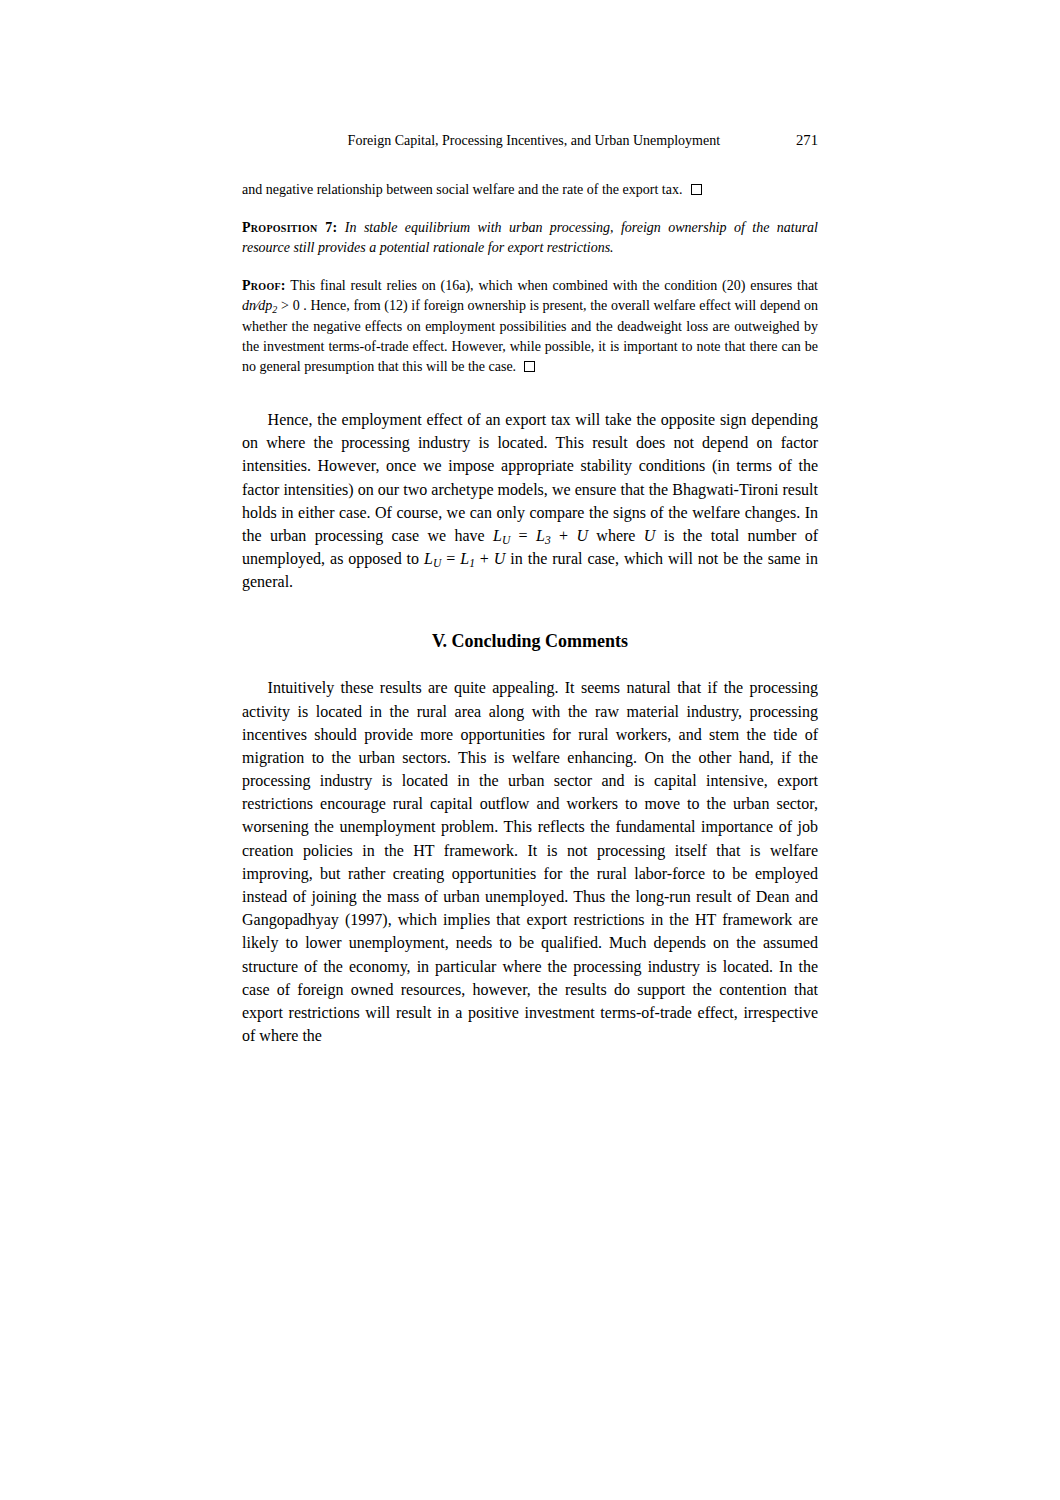Foreign Capital, Processing Incentives, and Urban Unemployment 271
and negative relationship between social welfare and the rate of the export tax.
Proposition 7: In stable equilibrium with urban processing, foreign ownership of the natural resource still provides a potential rationale for export restrictions.
Proof: This final result relies on (16a), which when combined with the condition (20) ensures that dn∕dp2 > 0 . Hence, from (12) if foreign ownership is present, the overall welfare effect will depend on whether the negative effects on employment possibilities and the deadweight loss are outweighed by the investment terms-of-trade effect. However, while possible, it is important to note that there can be no general presumption that this will be the case.
Hence, the employment effect of an export tax will take the opposite sign depending on where the processing industry is located. This result does not depend on factor intensities. However, once we impose appropriate stability conditions (in terms of the factor intensities) on our two archetype models, we ensure that the Bhagwati-Tironi result holds in either case. Of course, we can only compare the signs of the welfare changes. In the urban processing case we have LU = L3 + U where U is the total number of unemployed, as opposed to LU = L1 + U in the rural case, which will not be the same in general.
V. Concluding Comments
Intuitively these results are quite appealing. It seems natural that if the processing activity is located in the rural area along with the raw material industry, processing incentives should provide more opportunities for rural workers, and stem the tide of migration to the urban sectors. This is welfare enhancing. On the other hand, if the processing industry is located in the urban sector and is capital intensive, export restrictions encourage rural capital outflow and workers to move to the urban sector, worsening the unemployment problem. This reflects the fundamental importance of job creation policies in the HT framework. It is not processing itself that is welfare improving, but rather creating opportunities for the rural labor-force to be employed instead of joining the mass of urban unemployed. Thus the long-run result of Dean and Gangopadhyay (1997), which implies that export restrictions in the HT framework are likely to lower unemployment, needs to be qualified. Much depends on the assumed structure of the economy, in particular where the processing industry is located. In the case of foreign owned resources, however, the results do support the contention that export restrictions will result in a positive investment terms-of-trade effect, irrespective of where the